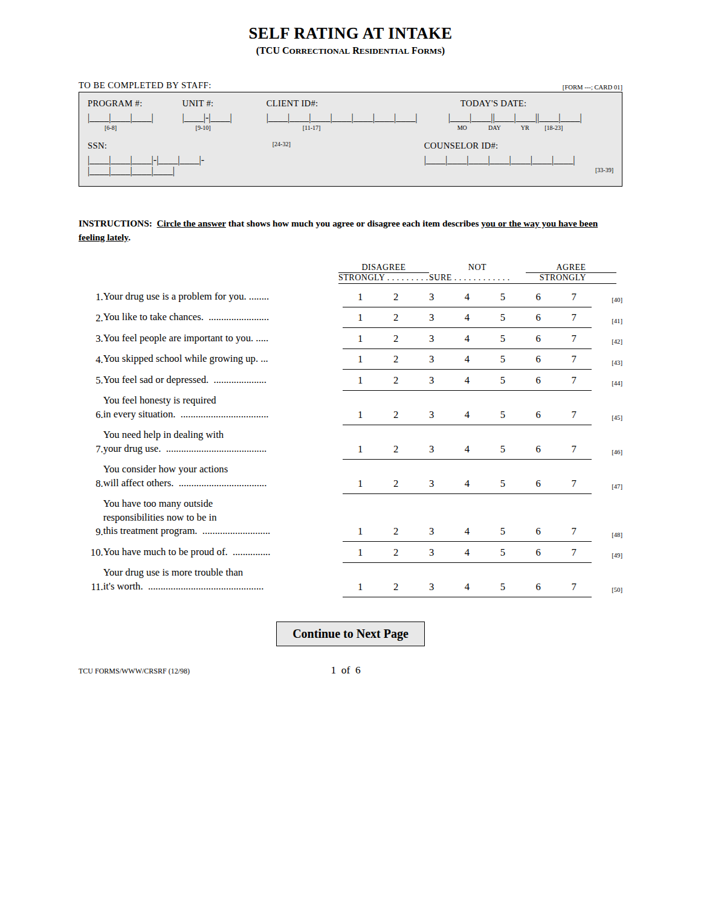SELF RATING AT INTAKE
(TCU CORRECTIONAL RESIDENTIAL FORMS)
TO BE COMPLETED BY STAFF: [FORM ---; CARD 01]
| PROGRAM #: /____/____/____/ [6-8] | UNIT #: /____/-/____/ [9-10] | CLIENT ID#: /____/____/____/____/____/____/____/ [11-17] | TODAY'S DATE: /____/____//____/____//____/____/ MO DAY YR [18-23] |
| SSN: /____/____/____/-/____/____/-/____/____/____/____/ | [24-32] | COUNSELOR ID#: /____/____/____/____/____/____/____/ [33-39] |
INSTRUCTIONS: Circle the answer that shows how much you agree or disagree each item describes you or the way you have been feeling lately.
DISAGREE NOT AGREE
STRONGLY . . . . . . . . . . . SURE . . . . . . . . . . . . STRONGLY
| 1. | Your drug use is a problem for you. ........ | 1 | 2 | 3 | 4 | 5 | 6 | 7 | [40] |
| 2. | You like to take chances. ........................ | 1 | 2 | 3 | 4 | 5 | 6 | 7 | [41] |
| 3. | You feel people are important to you. ..... | 1 | 2 | 3 | 4 | 5 | 6 | 7 | [42] |
| 4. | You skipped school while growing up. ... | 1 | 2 | 3 | 4 | 5 | 6 | 7 | [43] |
| 5. | You feel sad or depressed. ..................... | 1 | 2 | 3 | 4 | 5 | 6 | 7 | [44] |
| 6. | You feel honesty is required in every situation. ................................... | 1 | 2 | 3 | 4 | 5 | 6 | 7 | [45] |
| 7. | You need help in dealing with your drug use. ........................................ | 1 | 2 | 3 | 4 | 5 | 6 | 7 | [46] |
| 8. | You consider how your actions will affect others. ................................... | 1 | 2 | 3 | 4 | 5 | 6 | 7 | [47] |
| 9. | You have too many outside responsibilities now to be in this treatment program. ........................... | 1 | 2 | 3 | 4 | 5 | 6 | 7 | [48] |
| 10. | You have much to be proud of. ............... | 1 | 2 | 3 | 4 | 5 | 6 | 7 | [49] |
| 11. | Your drug use is more trouble than it's worth. .............................................. | 1 | 2 | 3 | 4 | 5 | 6 | 7 | [50] |
Continue to Next Page
TCU FORMS/WWW/CRSRF (12/98) 1 of 6